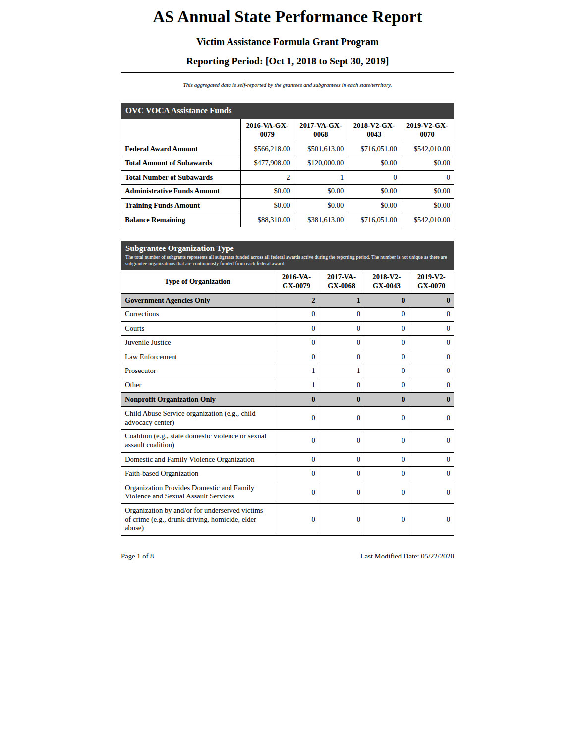AS Annual State Performance Report
Victim Assistance Formula Grant Program
Reporting Period: [Oct 1, 2018 to Sept 30, 2019]
This aggregated data is self-reported by the grantees and subgrantees in each state/territory.
OVC VOCA Assistance Funds
| | 2016-VA-GX-0079 | 2017-VA-GX-0068 | 2018-V2-GX-0043 | 2019-V2-GX-0070 |
| --- | --- | --- | --- | --- |
| Federal Award Amount | $566,218.00 | $501,613.00 | $716,051.00 | $542,010.00 |
| Total Amount of Subawards | $477,908.00 | $120,000.00 | $0.00 | $0.00 |
| Total Number of Subawards | 2 | 1 | 0 | 0 |
| Administrative Funds Amount | $0.00 | $0.00 | $0.00 | $0.00 |
| Training Funds Amount | $0.00 | $0.00 | $0.00 | $0.00 |
| Balance Remaining | $88,310.00 | $381,613.00 | $716,051.00 | $542,010.00 |
Subgrantee Organization Type The total number of subgrants represents all subgrants funded across all federal awards active during the reporting period. The number is not unique as there are subgrantee organizations that are continuously funded from each federal award.
| Type of Organization | 2016-VA-GX-0079 | 2017-VA-GX-0068 | 2018-V2-GX-0043 | 2019-V2-GX-0070 |
| --- | --- | --- | --- | --- |
| Government Agencies Only | 2 | 1 | 0 | 0 |
| Corrections | 0 | 0 | 0 | 0 |
| Courts | 0 | 0 | 0 | 0 |
| Juvenile Justice | 0 | 0 | 0 | 0 |
| Law Enforcement | 0 | 0 | 0 | 0 |
| Prosecutor | 1 | 1 | 0 | 0 |
| Other | 1 | 0 | 0 | 0 |
| Nonprofit Organization Only | 0 | 0 | 0 | 0 |
| Child Abuse Service organization (e.g., child advocacy center) | 0 | 0 | 0 | 0 |
| Coalition (e.g., state domestic violence or sexual assault coalition) | 0 | 0 | 0 | 0 |
| Domestic and Family Violence Organization | 0 | 0 | 0 | 0 |
| Faith-based Organization | 0 | 0 | 0 | 0 |
| Organization Provides Domestic and Family Violence and Sexual Assault Services | 0 | 0 | 0 | 0 |
| Organization by and/or for underserved victims of crime (e.g., drunk driving, homicide, elder abuse) | 0 | 0 | 0 | 0 |
Page 1 of 8 Last Modified Date: 05/22/2020